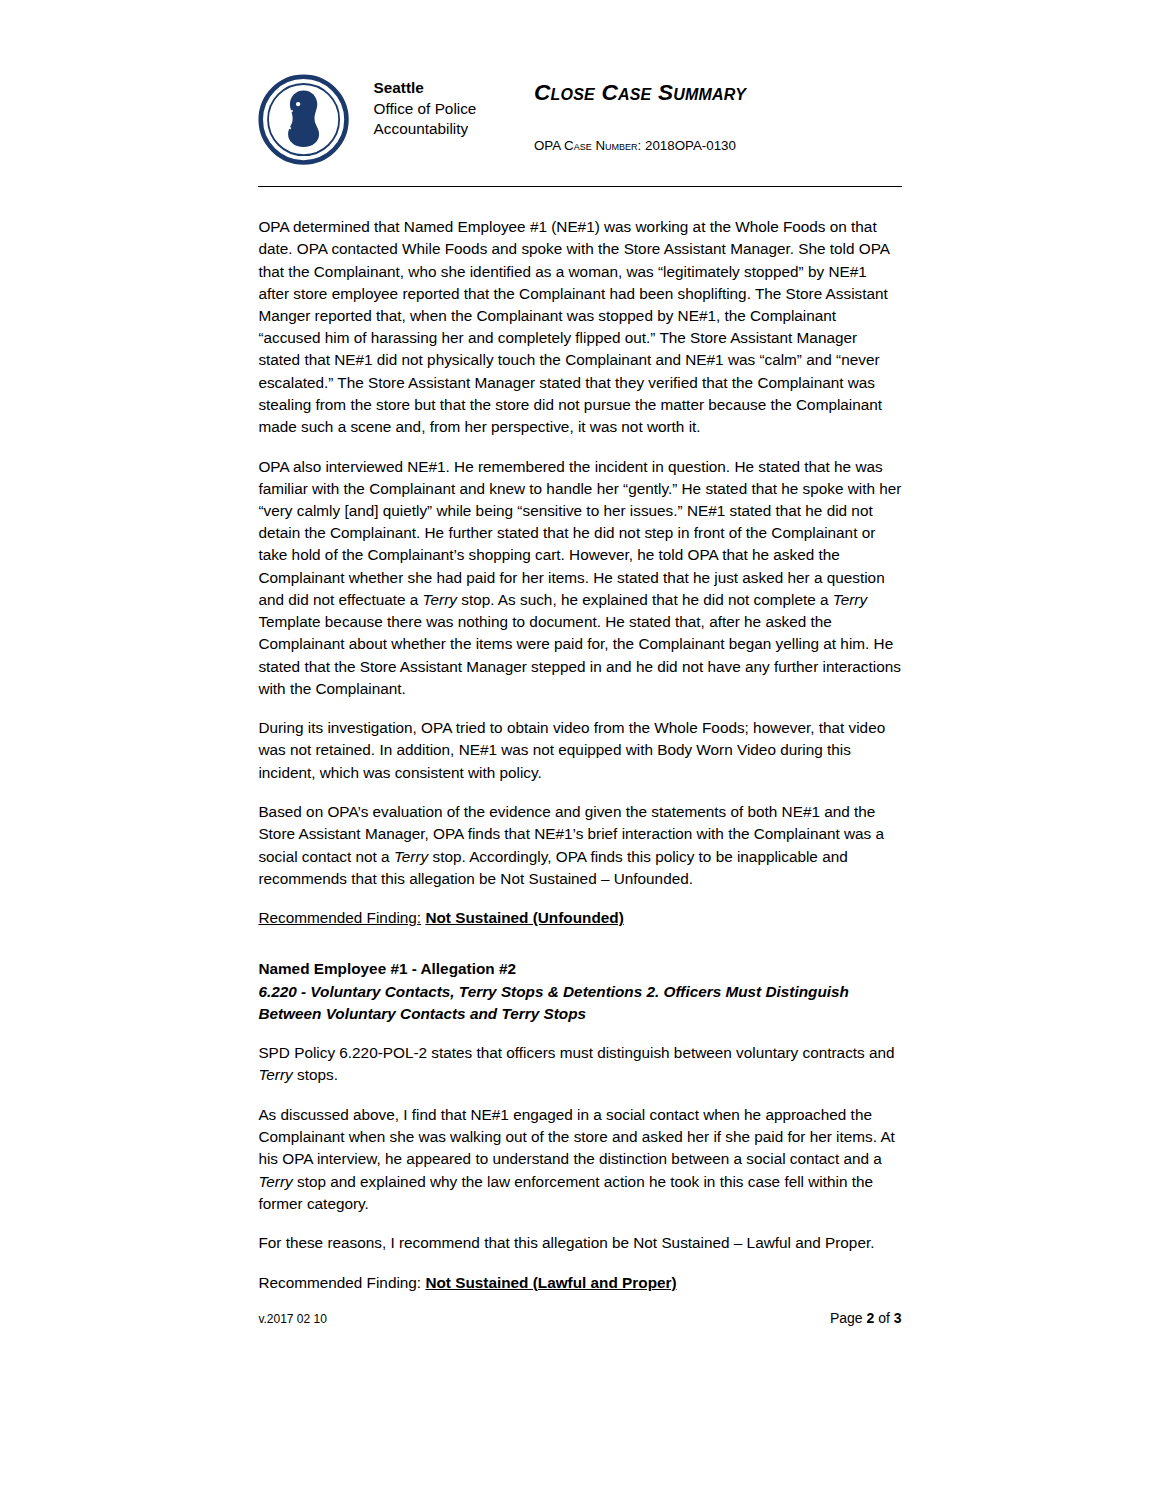Seattle
Office of Police
Accountability
Close Case Summary
OPA Case Number: 2018OPA-0130
OPA determined that Named Employee #1 (NE#1) was working at the Whole Foods on that date. OPA contacted While Foods and spoke with the Store Assistant Manager. She told OPA that the Complainant, who she identified as a woman, was “legitimately stopped” by NE#1 after store employee reported that the Complainant had been shoplifting. The Store Assistant Manger reported that, when the Complainant was stopped by NE#1, the Complainant “accused him of harassing her and completely flipped out.” The Store Assistant Manager stated that NE#1 did not physically touch the Complainant and NE#1 was “calm” and “never escalated.” The Store Assistant Manager stated that they verified that the Complainant was stealing from the store but that the store did not pursue the matter because the Complainant made such a scene and, from her perspective, it was not worth it.
OPA also interviewed NE#1. He remembered the incident in question. He stated that he was familiar with the Complainant and knew to handle her “gently.” He stated that he spoke with her “very calmly [and] quietly” while being “sensitive to her issues.” NE#1 stated that he did not detain the Complainant. He further stated that he did not step in front of the Complainant or take hold of the Complainant’s shopping cart. However, he told OPA that he asked the Complainant whether she had paid for her items. He stated that he just asked her a question and did not effectuate a Terry stop. As such, he explained that he did not complete a Terry Template because there was nothing to document. He stated that, after he asked the Complainant about whether the items were paid for, the Complainant began yelling at him. He stated that the Store Assistant Manager stepped in and he did not have any further interactions with the Complainant.
During its investigation, OPA tried to obtain video from the Whole Foods; however, that video was not retained. In addition, NE#1 was not equipped with Body Worn Video during this incident, which was consistent with policy.
Based on OPA’s evaluation of the evidence and given the statements of both NE#1 and the Store Assistant Manager, OPA finds that NE#1’s brief interaction with the Complainant was a social contact not a Terry stop. Accordingly, OPA finds this policy to be inapplicable and recommends that this allegation be Not Sustained – Unfounded.
Recommended Finding: Not Sustained (Unfounded)
Named Employee #1 - Allegation #2 6.220 - Voluntary Contacts, Terry Stops & Detentions 2. Officers Must Distinguish Between Voluntary Contacts and Terry Stops
SPD Policy 6.220-POL-2 states that officers must distinguish between voluntary contracts and Terry stops.
As discussed above, I find that NE#1 engaged in a social contact when he approached the Complainant when she was walking out of the store and asked her if she paid for her items. At his OPA interview, he appeared to understand the distinction between a social contact and a Terry stop and explained why the law enforcement action he took in this case fell within the former category.
For these reasons, I recommend that this allegation be Not Sustained – Lawful and Proper.
Recommended Finding: Not Sustained (Lawful and Proper)
v.2017 02 10 Page 2 of 3